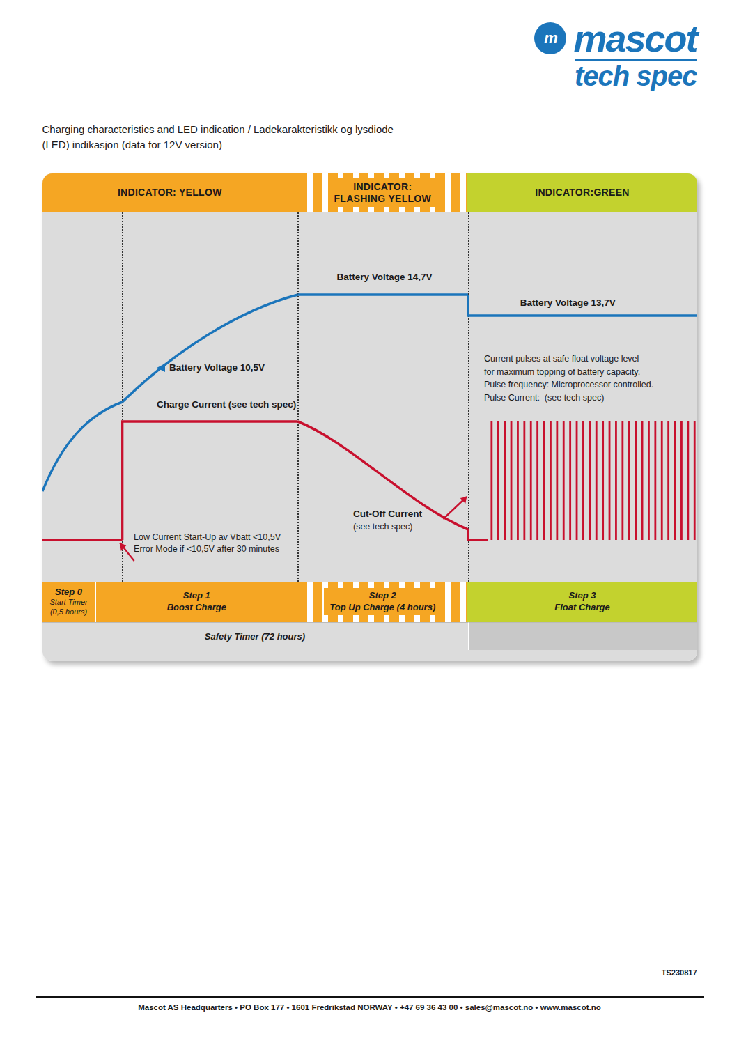m
mascot
tech spec
Charging characteristics and LED indication / Ladekarakteristikk og lysdiode
(LED) indikasjon (data for 12V version)
INDICATOR: YELLOW
INDICATOR:
FLASHING YELLOW
INDICATOR:GREEN
Battery Voltage 14,7V
Battery Voltage 13,7V
Battery Voltage 10,5V
Charge Current (see tech spec)
Cut-Off Current
(see tech spec)
Low Current Start-Up av Vbatt <10,5V
Error Mode if <10,5V after 30 minutes
Current pulses at safe float voltage level
for maximum topping of battery capacity.
Pulse frequency: Microprocessor controlled.
Pulse Current: (see tech spec)
Step 0 Start Timer
(0,5 hours)
Step 1
Boost Charge
Step 2
Top Up Charge (4 hours)
Step 3
Float Charge
Safety Timer (72 hours)
TS230817
Mascot AS Headquarters • PO Box 177 • 1601 Fredrikstad NORWAY • +47 69 36 43 00 • sales@mascot.no • www.mascot.no